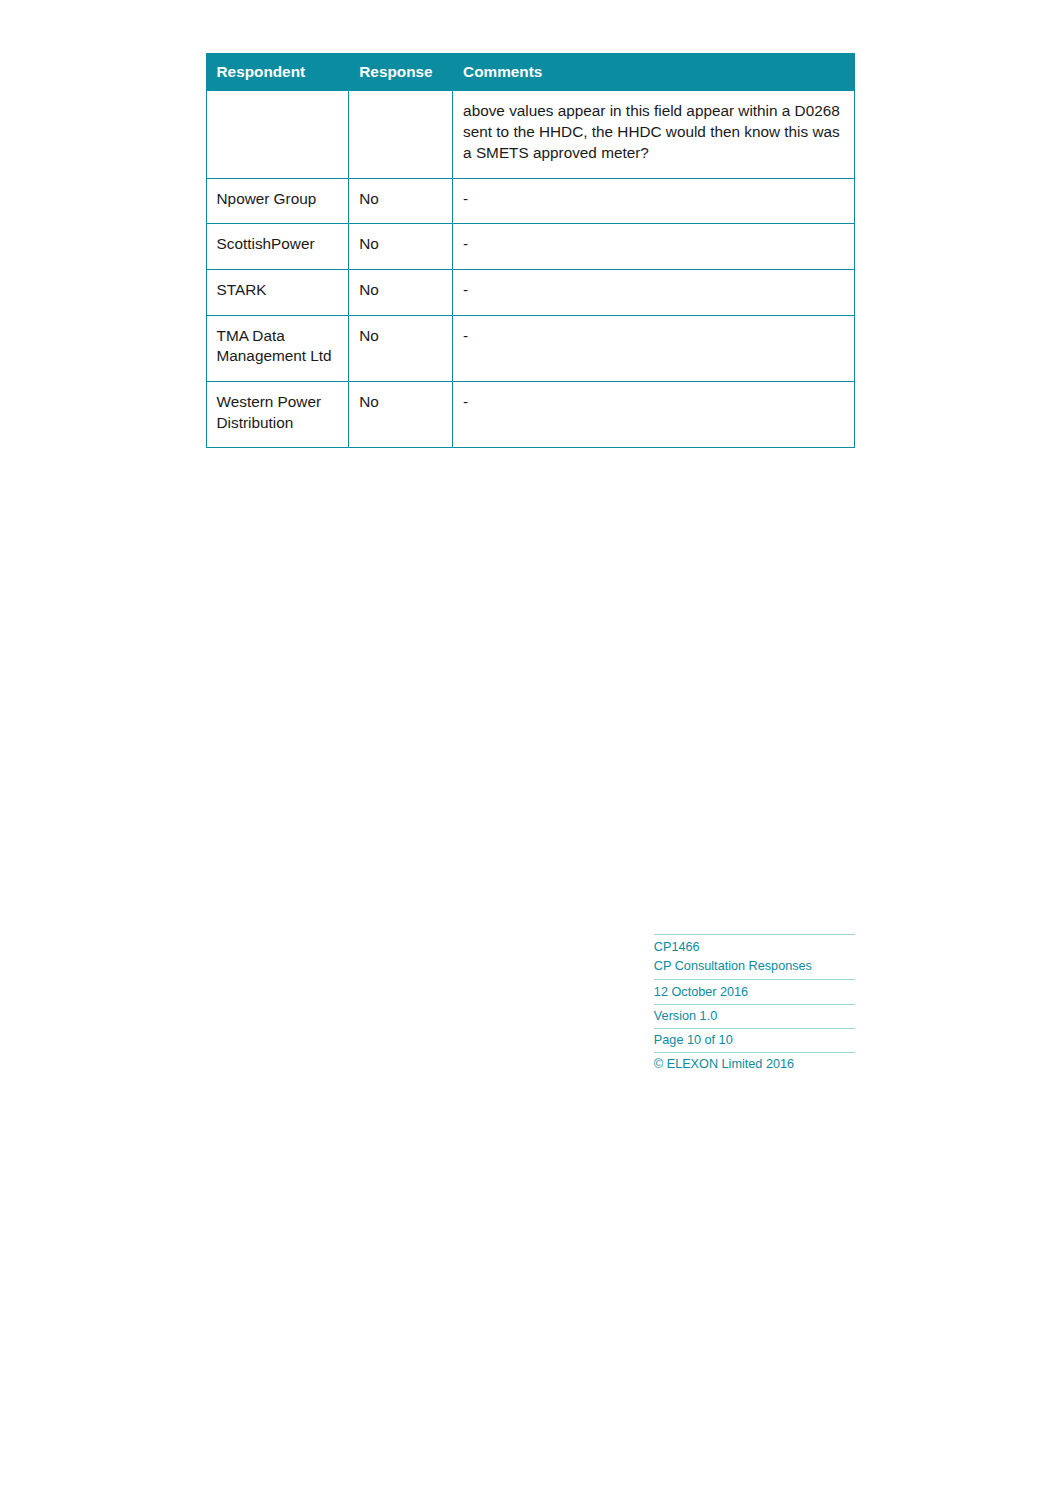| Respondent | Response | Comments |
| --- | --- | --- |
| | | above values appear in this field appear within a D0268 sent to the HHDC, the HHDC would then know this was a SMETS approved meter? |
| Npower Group | No | - |
| ScottishPower | No | - |
| STARK | No | - |
| TMA Data Management Ltd | No | - |
| Western Power Distribution | No | - |
CP1466
CP Consultation Responses
12 October 2016
Version 1.0
Page 10 of 10
© ELEXON Limited 2016